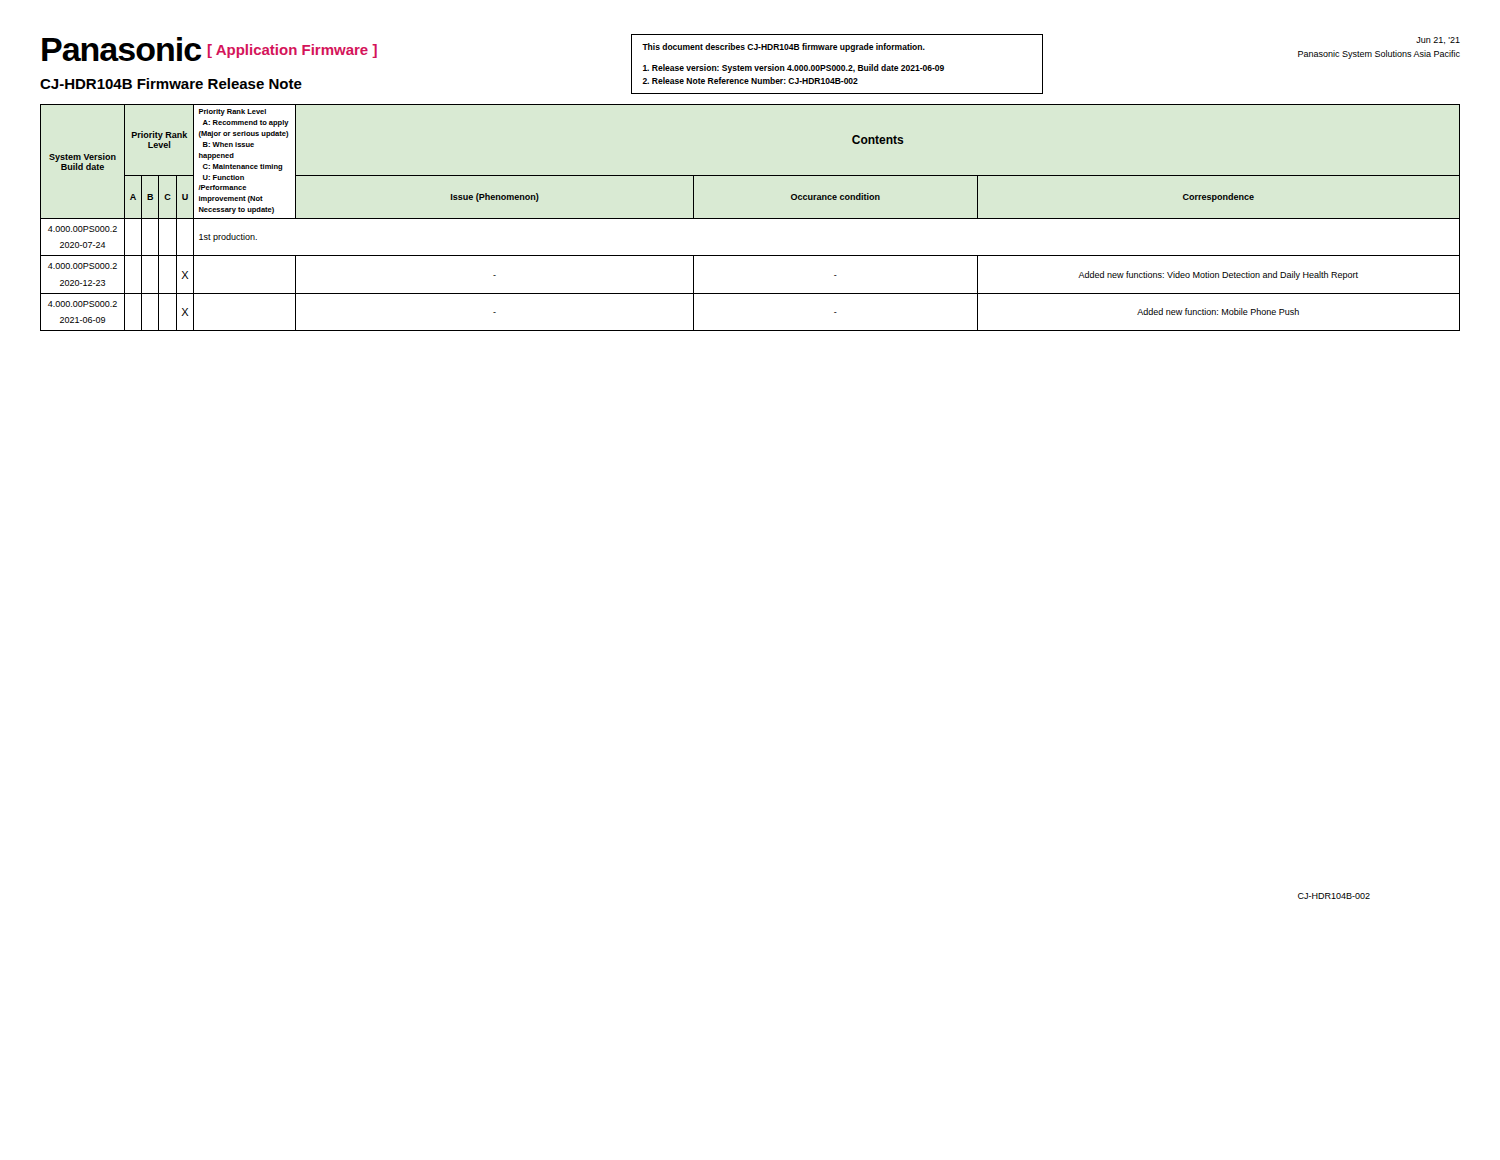Panasonic[ Application Firmware ]
CJ-HDR104B Firmware Release Note
This document describes CJ-HDR104B firmware upgrade information.
1. Release version: System version 4.000.00PS000.2, Build date 2021-06-09
2. Release Note Reference Number: CJ-HDR104B-002
Jun 21, '21
Panasonic System Solutions Asia Pacific
| System Version Build date | Priority Rank Level | Priority Rank Level A: Recommend to apply (Major or serious update) B: When issue happened C: Maintenance timing U: Function /Performance improvement (Not Necessary to update) | Contents |
| A | B | C | U | Issue (Phenomenon) | Occurance condition | Correspondence |
| 4.000.00PS000.2 2020-07-24 | | | | | 1st production. |
| 4.000.00PS000.2 2020-12-23 | | | | X | | - | - | Added new functions: Video Motion Detection and Daily Health Report |
| 4.000.00PS000.2 2021-06-09 | | | | X | | - | - | Added new function: Mobile Phone Push |
CJ-HDR104B-002